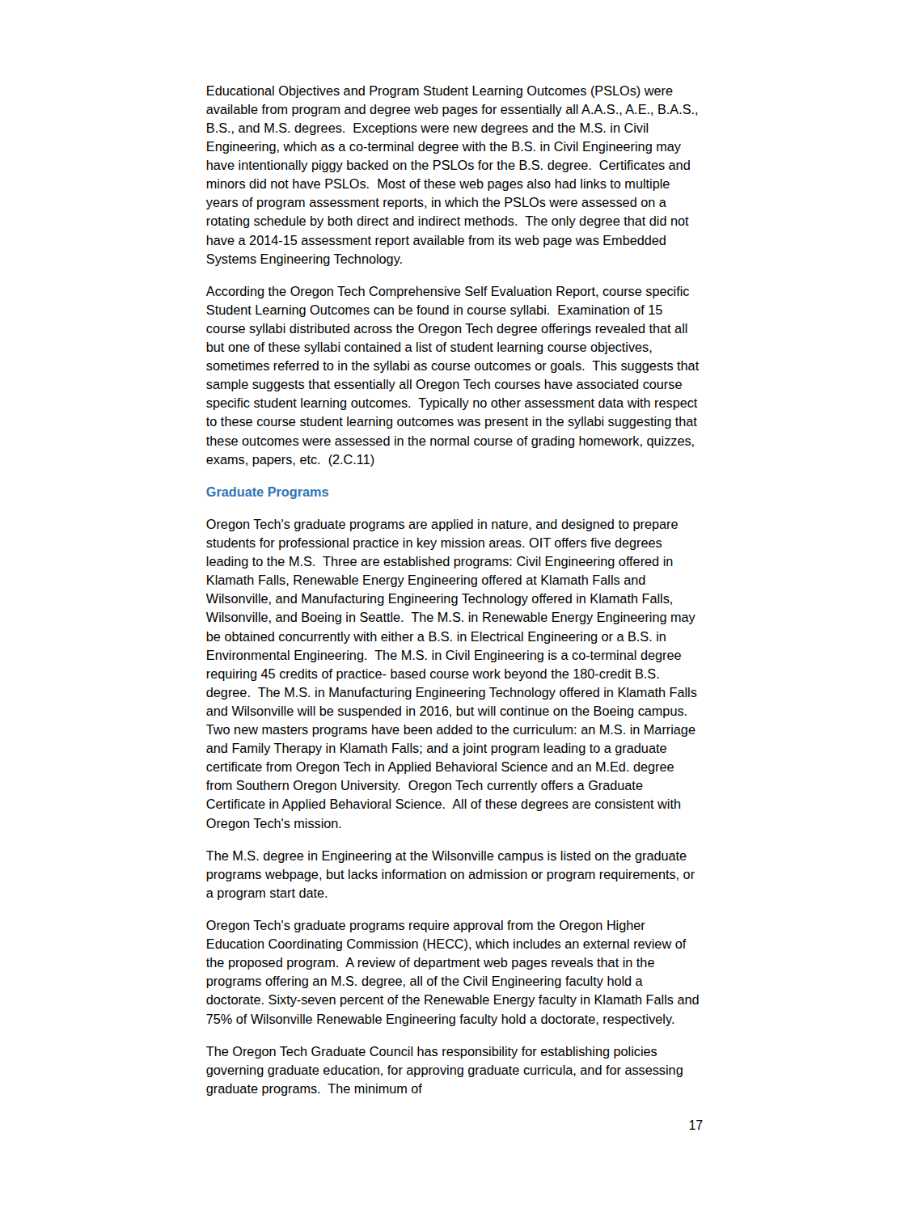Educational Objectives and Program Student Learning Outcomes (PSLOs) were available from program and degree web pages for essentially all A.A.S., A.E., B.A.S., B.S., and M.S. degrees. Exceptions were new degrees and the M.S. in Civil Engineering, which as a co-terminal degree with the B.S. in Civil Engineering may have intentionally piggy backed on the PSLOs for the B.S. degree. Certificates and minors did not have PSLOs. Most of these web pages also had links to multiple years of program assessment reports, in which the PSLOs were assessed on a rotating schedule by both direct and indirect methods. The only degree that did not have a 2014-15 assessment report available from its web page was Embedded Systems Engineering Technology.
According the Oregon Tech Comprehensive Self Evaluation Report, course specific Student Learning Outcomes can be found in course syllabi. Examination of 15 course syllabi distributed across the Oregon Tech degree offerings revealed that all but one of these syllabi contained a list of student learning course objectives, sometimes referred to in the syllabi as course outcomes or goals. This suggests that sample suggests that essentially all Oregon Tech courses have associated course specific student learning outcomes. Typically no other assessment data with respect to these course student learning outcomes was present in the syllabi suggesting that these outcomes were assessed in the normal course of grading homework, quizzes, exams, papers, etc. (2.C.11)
Graduate Programs
Oregon Tech's graduate programs are applied in nature, and designed to prepare students for professional practice in key mission areas. OIT offers five degrees leading to the M.S. Three are established programs: Civil Engineering offered in Klamath Falls, Renewable Energy Engineering offered at Klamath Falls and Wilsonville, and Manufacturing Engineering Technology offered in Klamath Falls, Wilsonville, and Boeing in Seattle. The M.S. in Renewable Energy Engineering may be obtained concurrently with either a B.S. in Electrical Engineering or a B.S. in Environmental Engineering. The M.S. in Civil Engineering is a co-terminal degree requiring 45 credits of practice- based course work beyond the 180-credit B.S. degree. The M.S. in Manufacturing Engineering Technology offered in Klamath Falls and Wilsonville will be suspended in 2016, but will continue on the Boeing campus. Two new masters programs have been added to the curriculum: an M.S. in Marriage and Family Therapy in Klamath Falls; and a joint program leading to a graduate certificate from Oregon Tech in Applied Behavioral Science and an M.Ed. degree from Southern Oregon University. Oregon Tech currently offers a Graduate Certificate in Applied Behavioral Science. All of these degrees are consistent with Oregon Tech's mission.
The M.S. degree in Engineering at the Wilsonville campus is listed on the graduate programs webpage, but lacks information on admission or program requirements, or a program start date.
Oregon Tech's graduate programs require approval from the Oregon Higher Education Coordinating Commission (HECC), which includes an external review of the proposed program. A review of department web pages reveals that in the programs offering an M.S. degree, all of the Civil Engineering faculty hold a doctorate. Sixty-seven percent of the Renewable Energy faculty in Klamath Falls and 75% of Wilsonville Renewable Engineering faculty hold a doctorate, respectively.
The Oregon Tech Graduate Council has responsibility for establishing policies governing graduate education, for approving graduate curricula, and for assessing graduate programs. The minimum of
17